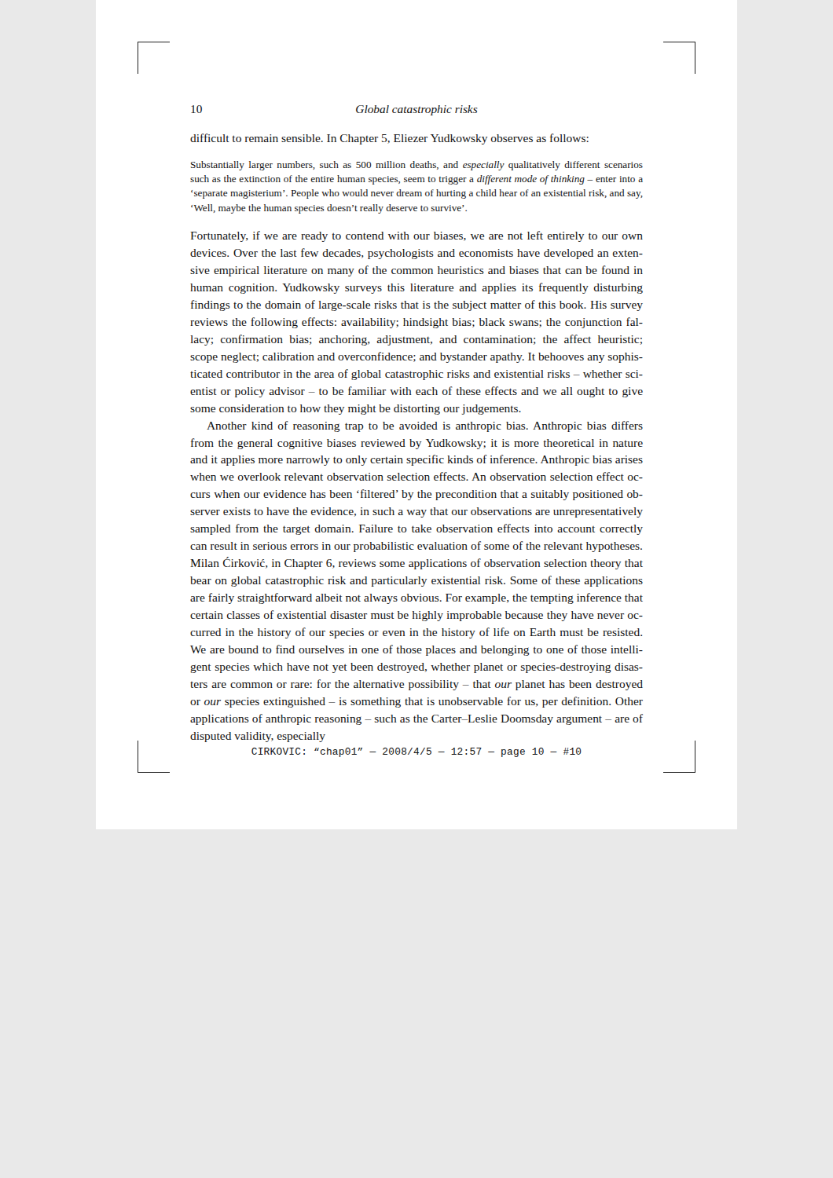10 Global catastrophic risks
difficult to remain sensible. In Chapter 5, Eliezer Yudkowsky observes as follows:
Substantially larger numbers, such as 500 million deaths, and especially qualitatively different scenarios such as the extinction of the entire human species, seem to trigger a different mode of thinking – enter into a ‘separate magisterium’. People who would never dream of hurting a child hear of an existential risk, and say, ‘Well, maybe the human species doesn’t really deserve to survive’.
Fortunately, if we are ready to contend with our biases, we are not left entirely to our own devices. Over the last few decades, psychologists and economists have developed an extensive empirical literature on many of the common heuristics and biases that can be found in human cognition. Yudkowsky surveys this literature and applies its frequently disturbing findings to the domain of large-scale risks that is the subject matter of this book. His survey reviews the following effects: availability; hindsight bias; black swans; the conjunction fallacy; confirmation bias; anchoring, adjustment, and contamination; the affect heuristic; scope neglect; calibration and overconfidence; and bystander apathy. It behooves any sophisticated contributor in the area of global catastrophic risks and existential risks – whether scientist or policy advisor – to be familiar with each of these effects and we all ought to give some consideration to how they might be distorting our judgements.
Another kind of reasoning trap to be avoided is anthropic bias. Anthropic bias differs from the general cognitive biases reviewed by Yudkowsky; it is more theoretical in nature and it applies more narrowly to only certain specific kinds of inference. Anthropic bias arises when we overlook relevant observation selection effects. An observation selection effect occurs when our evidence has been ‘filtered’ by the precondition that a suitably positioned observer exists to have the evidence, in such a way that our observations are unrepresentatively sampled from the target domain. Failure to take observation effects into account correctly can result in serious errors in our probabilistic evaluation of some of the relevant hypotheses. Milan Ćirković, in Chapter 6, reviews some applications of observation selection theory that bear on global catastrophic risk and particularly existential risk. Some of these applications are fairly straightforward albeit not always obvious. For example, the tempting inference that certain classes of existential disaster must be highly improbable because they have never occurred in the history of our species or even in the history of life on Earth must be resisted. We are bound to find ourselves in one of those places and belonging to one of those intelligent species which have not yet been destroyed, whether planet or species-destroying disasters are common or rare: for the alternative possibility – that our planet has been destroyed or our species extinguished – is something that is unobservable for us, per definition. Other applications of anthropic reasoning – such as the Carter–Leslie Doomsday argument – are of disputed validity, especially
CIRKOVIC: “chap01” — 2008/4/5 — 12:57 — page 10 — #10